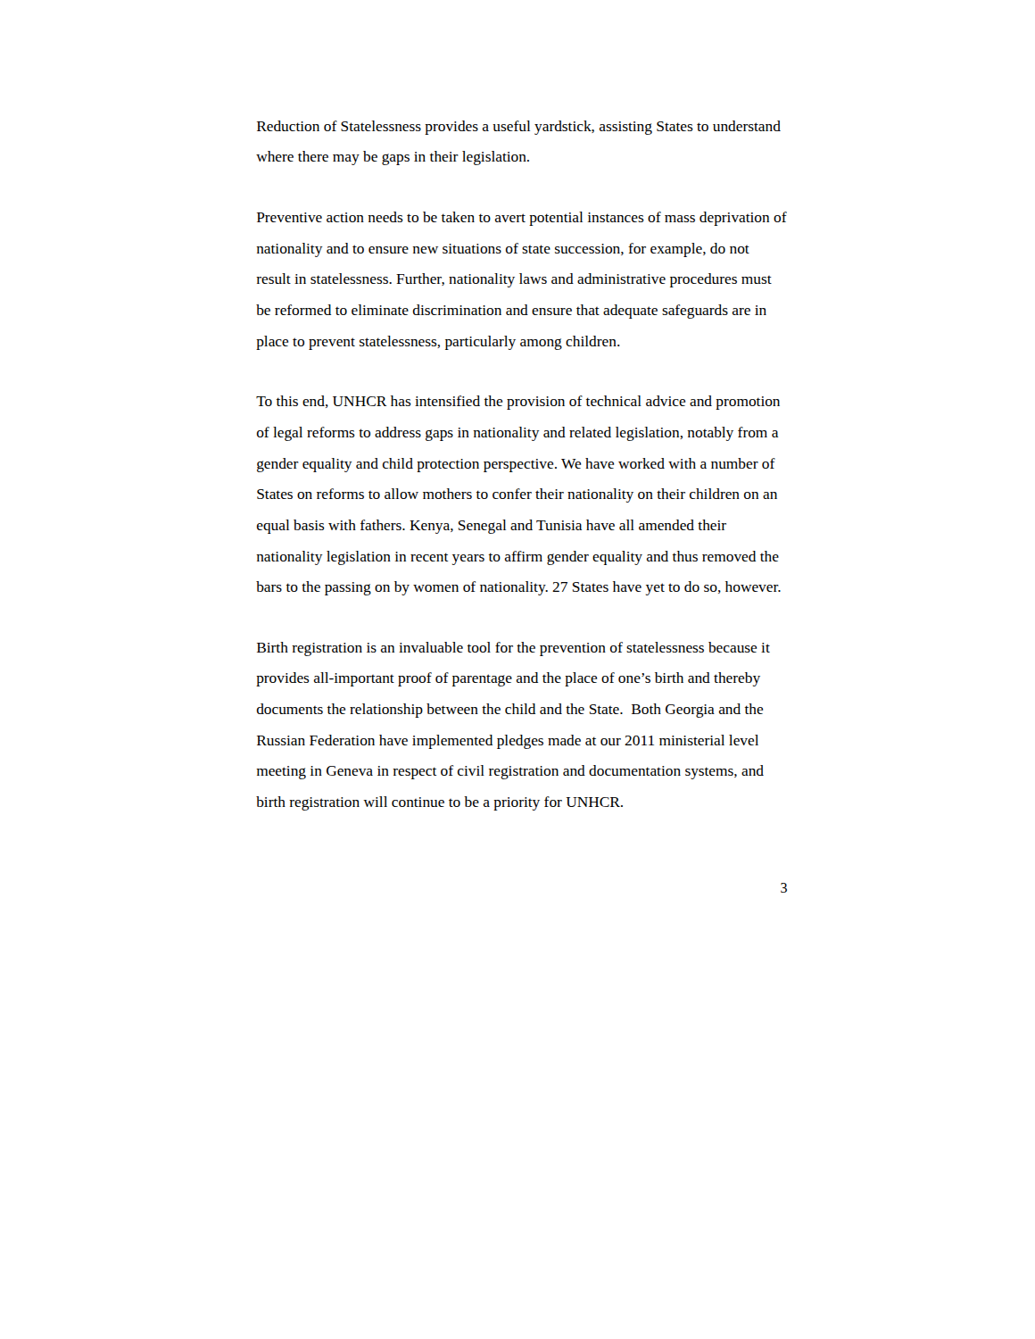Reduction of Statelessness provides a useful yardstick, assisting States to understand where there may be gaps in their legislation.
Preventive action needs to be taken to avert potential instances of mass deprivation of nationality and to ensure new situations of state succession, for example, do not result in statelessness. Further, nationality laws and administrative procedures must be reformed to eliminate discrimination and ensure that adequate safeguards are in place to prevent statelessness, particularly among children.
To this end, UNHCR has intensified the provision of technical advice and promotion of legal reforms to address gaps in nationality and related legislation, notably from a gender equality and child protection perspective. We have worked with a number of States on reforms to allow mothers to confer their nationality on their children on an equal basis with fathers. Kenya, Senegal and Tunisia have all amended their nationality legislation in recent years to affirm gender equality and thus removed the bars to the passing on by women of nationality. 27 States have yet to do so, however.
Birth registration is an invaluable tool for the prevention of statelessness because it provides all-important proof of parentage and the place of one’s birth and thereby documents the relationship between the child and the State. Both Georgia and the Russian Federation have implemented pledges made at our 2011 ministerial level meeting in Geneva in respect of civil registration and documentation systems, and birth registration will continue to be a priority for UNHCR.
3